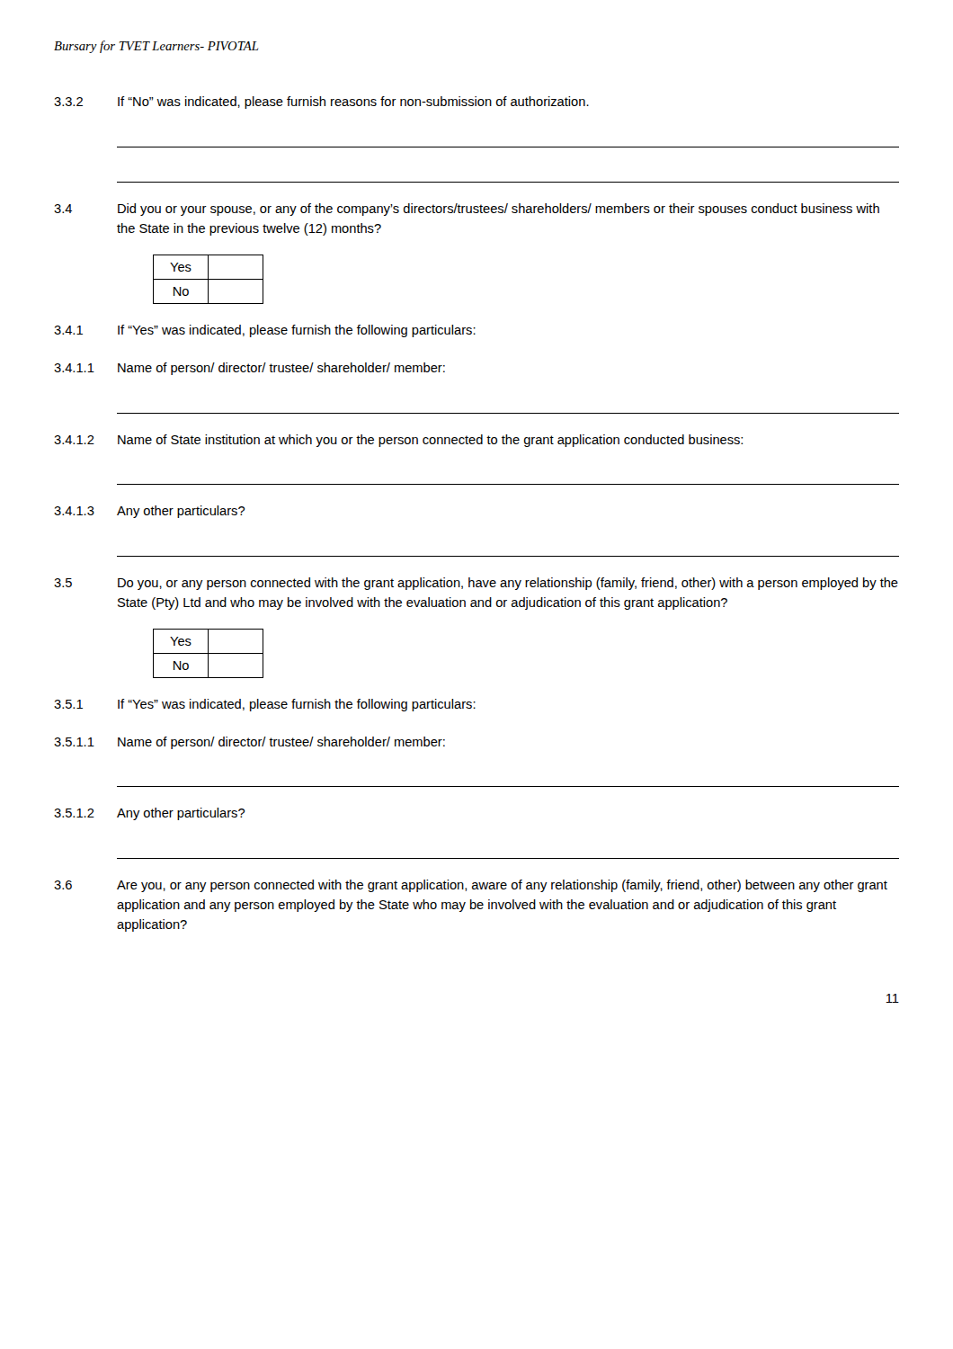Bursary for TVET Learners- PIVOTAL
3.3.2
If “No” was indicated, please furnish reasons for non-submission of authorization.
3.4
Did you or your spouse, or any of the company’s directors/trustees/ shareholders/ members or their spouses conduct business with the State in the previous twelve (12) months?
| Yes | |
| No | |
3.4.1
If “Yes” was indicated, please furnish the following particulars:
3.4.1.1
Name of person/ director/ trustee/ shareholder/ member:
3.4.1.2
Name of State institution at which you or the person connected to the grant application conducted business:
3.4.1.3
Any other particulars?
3.5
Do you, or any person connected with the grant application, have any relationship (family, friend, other) with a person employed by the State (Pty) Ltd and who may be involved with the evaluation and or adjudication of this grant application?
| Yes | |
| No | |
3.5.1
If “Yes” was indicated, please furnish the following particulars:
3.5.1.1
Name of person/ director/ trustee/ shareholder/ member:
3.5.1.2
Any other particulars?
3.6
Are you, or any person connected with the grant application, aware of any relationship (family, friend, other) between any other grant application and any person employed by the State who may be involved with the evaluation and or adjudication of this grant application?
11